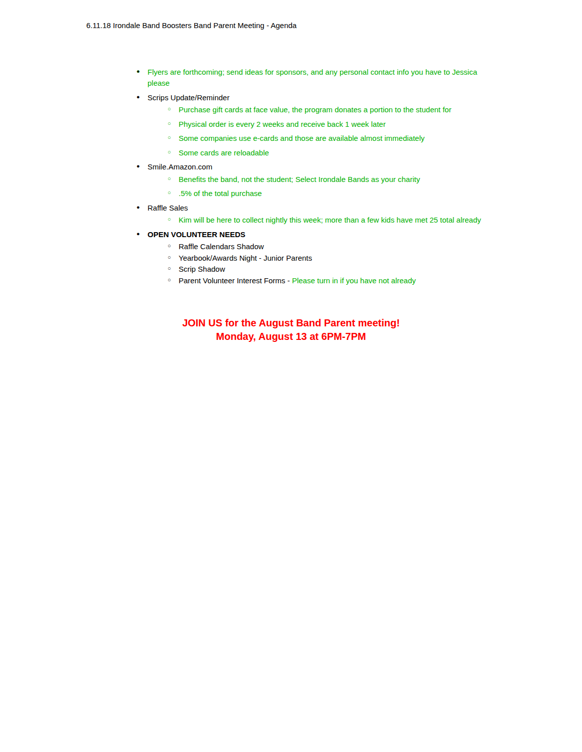6.11.18 Irondale Band Boosters Band Parent Meeting - Agenda
Flyers are forthcoming; send ideas for sponsors, and any personal contact info you have to Jessica please
Scrips Update/Reminder
Purchase gift cards at face value, the program donates a portion to the student for
Physical order is every 2 weeks and receive back 1 week later
Some companies use e-cards and those are available almost immediately
Some cards are reloadable
Smile.Amazon.com
Benefits the band, not the student; Select Irondale Bands as your charity
.5% of the total purchase
Raffle Sales
Kim will be here to collect nightly this week; more than a few kids have met 25 total already
OPEN VOLUNTEER NEEDS
Raffle Calendars Shadow
Yearbook/Awards Night - Junior Parents
Scrip Shadow
Parent Volunteer Interest Forms - Please turn in if you have not already
JOIN US for the August Band Parent meeting!
Monday, August 13 at 6PM-7PM